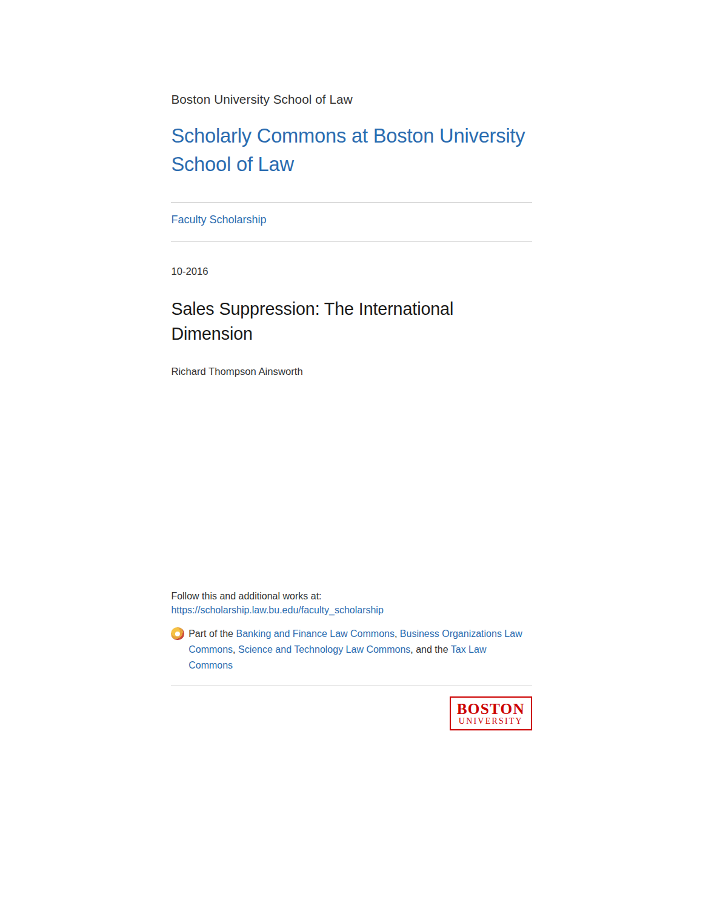Boston University School of Law
Scholarly Commons at Boston University School of Law
Faculty Scholarship
10-2016
Sales Suppression: The International Dimension
Richard Thompson Ainsworth
Follow this and additional works at: https://scholarship.law.bu.edu/faculty_scholarship
Part of the Banking and Finance Law Commons, Business Organizations Law Commons, Science and Technology Law Commons, and the Tax Law Commons
BOSTON UNIVERSITY